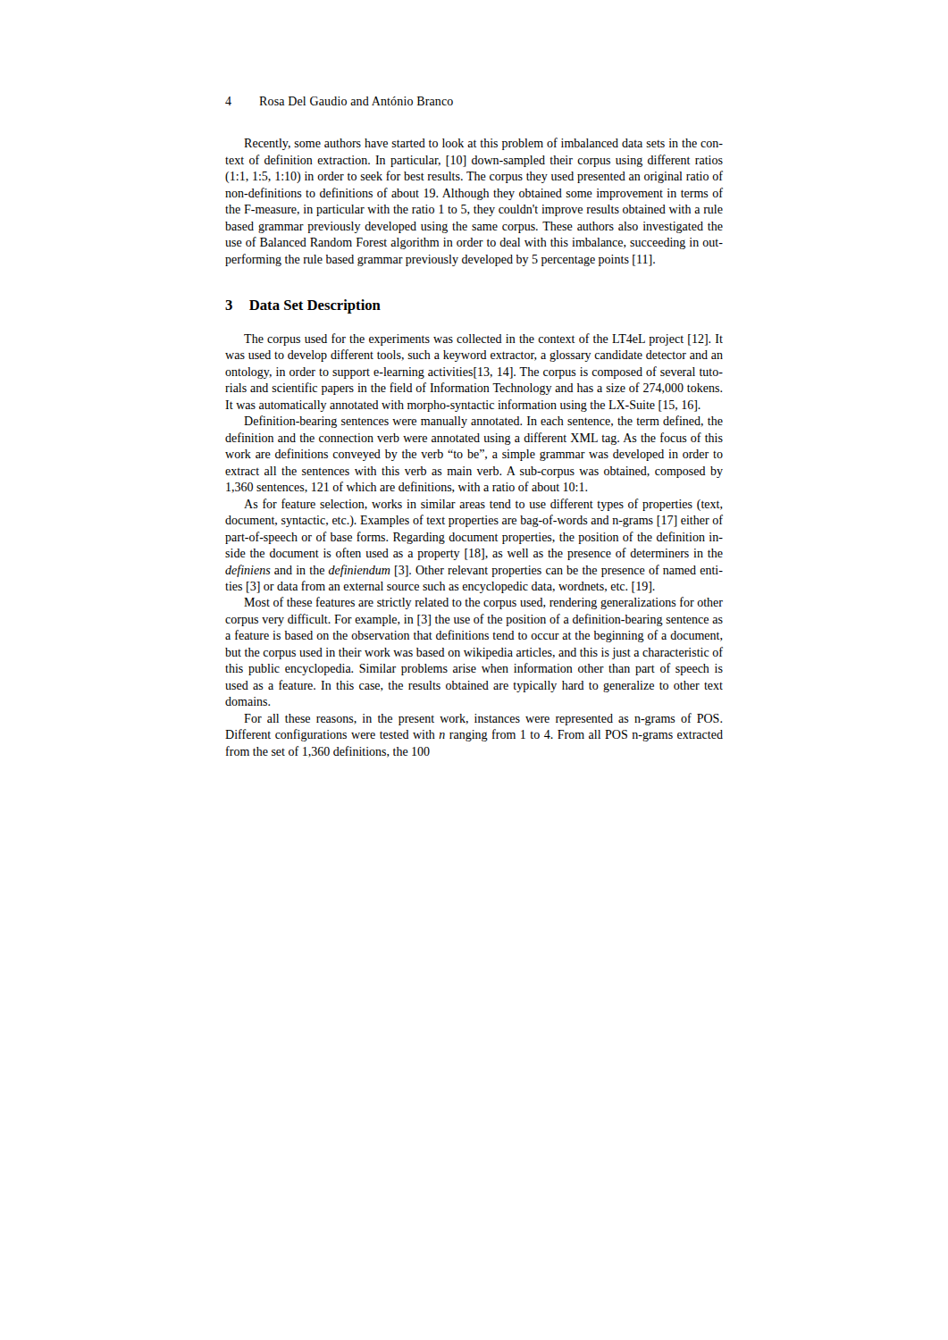4 Rosa Del Gaudio and António Branco
Recently, some authors have started to look at this problem of imbalanced data sets in the context of definition extraction. In particular, [10] down-sampled their corpus using different ratios (1:1, 1:5, 1:10) in order to seek for best results. The corpus they used presented an original ratio of non-definitions to definitions of about 19. Although they obtained some improvement in terms of the F-measure, in particular with the ratio 1 to 5, they couldn't improve results obtained with a rule based grammar previously developed using the same corpus. These authors also investigated the use of Balanced Random Forest algorithm in order to deal with this imbalance, succeeding in outperforming the rule based grammar previously developed by 5 percentage points [11].
3 Data Set Description
The corpus used for the experiments was collected in the context of the LT4eL project [12]. It was used to develop different tools, such a keyword extractor, a glossary candidate detector and an ontology, in order to support e-learning activities[13, 14]. The corpus is composed of several tutorials and scientific papers in the field of Information Technology and has a size of 274,000 tokens. It was automatically annotated with morpho-syntactic information using the LX-Suite [15, 16].
Definition-bearing sentences were manually annotated. In each sentence, the term defined, the definition and the connection verb were annotated using a different XML tag. As the focus of this work are definitions conveyed by the verb “to be”, a simple grammar was developed in order to extract all the sentences with this verb as main verb. A sub-corpus was obtained, composed by 1,360 sentences, 121 of which are definitions, with a ratio of about 10:1.
As for feature selection, works in similar areas tend to use different types of properties (text, document, syntactic, etc.). Examples of text properties are bag-of-words and n-grams [17] either of part-of-speech or of base forms. Regarding document properties, the position of the definition inside the document is often used as a property [18], as well as the presence of determiners in the definiens and in the definiendum [3]. Other relevant properties can be the presence of named entities [3] or data from an external source such as encyclopedic data, wordnets, etc. [19].
Most of these features are strictly related to the corpus used, rendering generalizations for other corpus very difficult. For example, in [3] the use of the position of a definition-bearing sentence as a feature is based on the observation that definitions tend to occur at the beginning of a document, but the corpus used in their work was based on wikipedia articles, and this is just a characteristic of this public encyclopedia. Similar problems arise when information other than part of speech is used as a feature. In this case, the results obtained are typically hard to generalize to other text domains.
For all these reasons, in the present work, instances were represented as n-grams of POS. Different configurations were tested with n ranging from 1 to 4. From all POS n-grams extracted from the set of 1,360 definitions, the 100